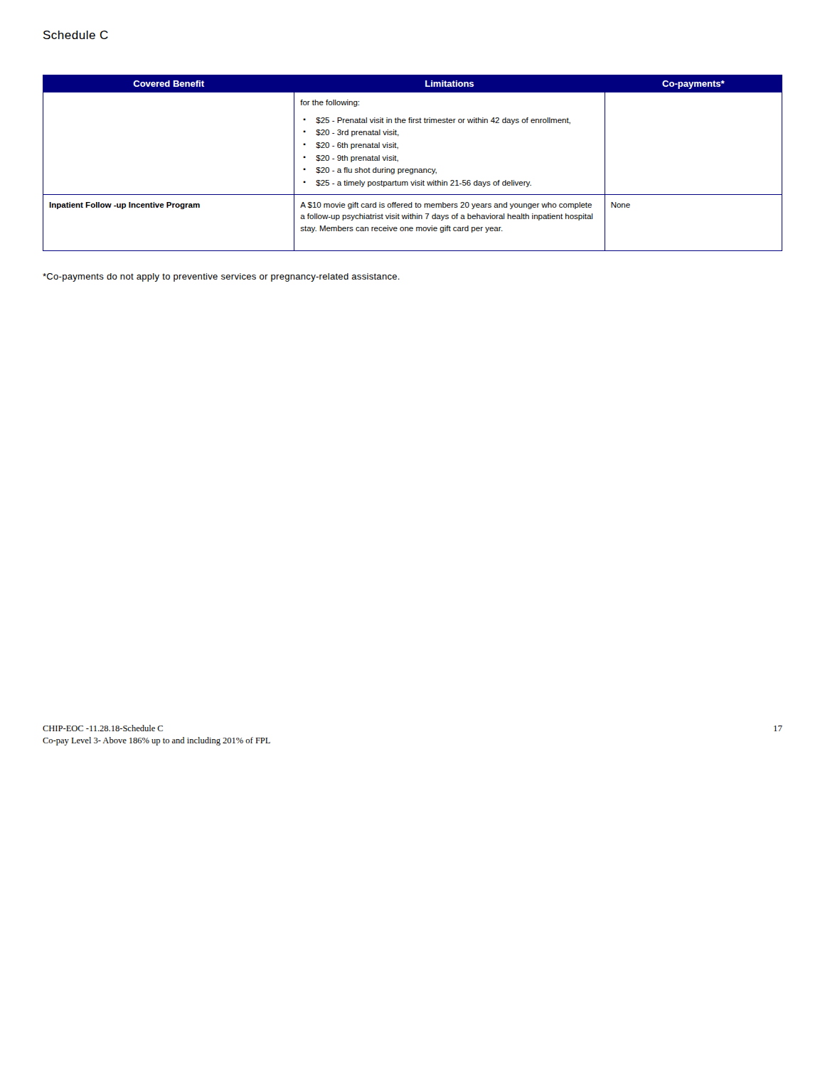Schedule C
| Covered Benefit | Limitations | Co-payments* |
| --- | --- | --- |
| | for the following: $25 - Prenatal visit in the first trimester or within 42 days of enrollment, $20 - 3rd prenatal visit, $20 - 6th prenatal visit, $20 - 9th prenatal visit, $20 - a flu shot during pregnancy, $25 - a timely postpartum visit within 21-56 days of delivery. | |
| Inpatient Follow -up Incentive Program | A $10 movie gift card is offered to members 20 years and younger who complete a follow-up psychiatrist visit within 7 days of a behavioral health inpatient hospital stay. Members can receive one movie gift card per year. | None |
*Co-payments do not apply to preventive services or pregnancy-related assistance.
CHIP-EOC -11.28.18-Schedule C
Co-pay Level 3- Above 186% up to and including 201% of FPL
17